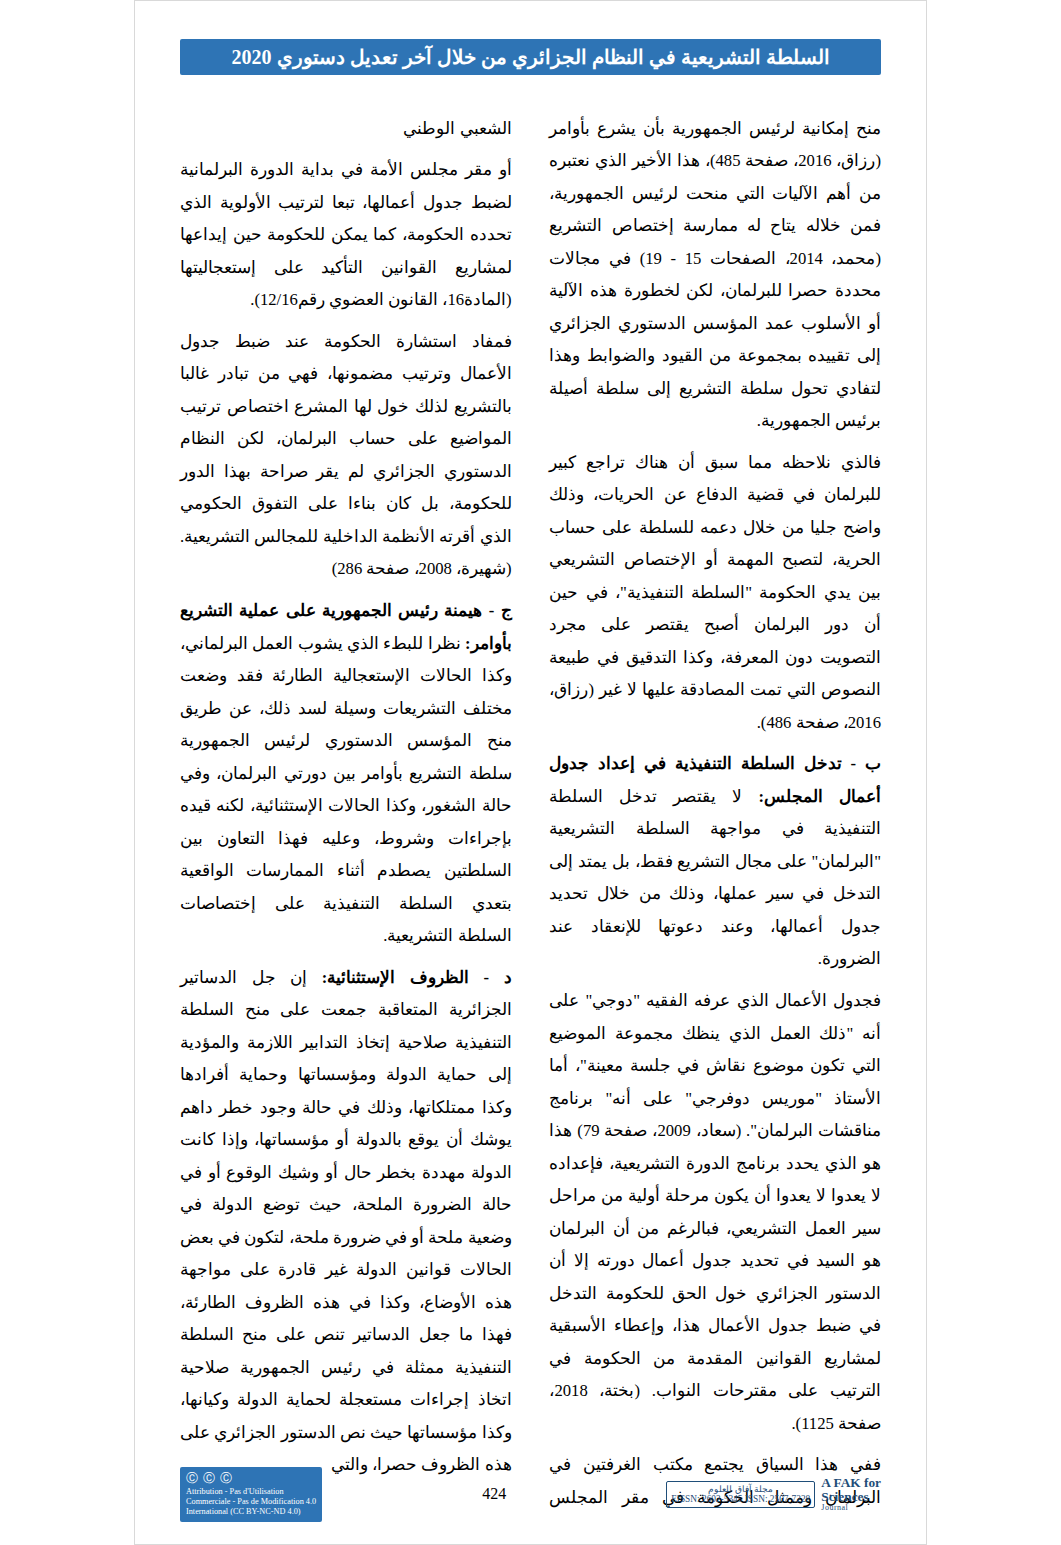السلطة التشريعية في النظام الجزائري من خلال آخر تعديل دستوري 2020
منح إمكانية لرئيس الجمهورية بأن يشرع بأوامر (رزاق، 2016، صفحة 485)، هذا الأخير الذي نعتبره من أهم الآليات التي منحت لرئيس الجمهورية، فمن خلاله يتاح له ممارسة إختصاص التشريع (محمد، 2014، الصفحات 15 - 19) في مجالات محددة حصرا للبرلمان، لكن لخطورة هذه الآلية أو الأسلوب عمد المؤسس الدستوري الجزائري إلى تقييده بمجموعة من القيود والضوابط وهذا لتفادي تحول سلطة التشريع إلى سلطة أصيلة برئيس الجمهورية.
فالذي نلاحظه مما سبق أن هناك تراجع كبير للبرلمان في قضية الدفاع عن الحريات، وذلك واضح جليا من خلال دعمه للسلطة على حساب الحرية، لتصبح المهمة أو الإختصاص التشريعي بين يدي الحكومة "السلطة التنفيذية"، في حين أن دور البرلمان أصبح يقتصر على مجرد التصويت دون المعرفة، وكذا التدقيق في طبيعة النصوص التي تمت المصادقة عليها لا غير (رزاق، 2016، صفحة 486).
ب - تدخل السلطة التنفيذية في إعداد جدول أعمال المجلس: لا يقتصر تدخل السلطة التنفيذية في مواجهة السلطة التشريعية "البرلمان" على مجال التشريع فقط، بل يمتد إلى التدخل في سير عملها، وذلك من خلال تحديد جدول أعمالها، وعند دعوتها للإنعقاد عند الضرورة.
فجدول الأعمال الذي عرفه الفقيه "دوجي" على أنه "ذلك العمل الذي ينظك مجموعة الموضيع التي تكون موضوع نقاش في جلسة معينة"، أما الأستاذ "موريس دوفرجي" على أنه" برنامج مناقشات البرلمان". (سعاد، 2009، صفحة 79) هذا هو الذي يحدد برنامج الدورة التشريعية، فإعداده لا يعدوا لا يعدوا أن يكون مرحلة أولية من مراحل سير العمل التشريعي، فبالرغم من أن البرلمان هو السيد في تحديد جدول أعمال دورته إلا أن الدستور الجزائري خول الحق للحكومة التدخل في ضبط جدول الأعمال هذا، وإعطاء الأسبقية لمشاريع القوانين المقدمة من الحكومة في الترتيب على مقترحات النواب. (بختة، 2018، صفحة 1125).
ففي هذا السياق يجتمع مكتب الغرفتين في البرلمان وممثل الحكومة في مقر المجلس الشعبي الوطني
أو مقر مجلس الأمة في بداية الدورة البرلمانية لضبط جدول أعمالها، تبعا لترتيب الأولوية الذي تحدده الحكومة، كما يمكن للحكومة حين إيداعها لمشاريع القوانين التأكيد على إستعجاليتها (المادة16، القانون العضوي رقم12/16).
فمفاد استشارة الحكومة عند ضبط جدول الأعمال وترتيب مضمونها، فهي من تبادر غالبا بالتشريع لذلك خول لها المشرع اختصاص ترتيب المواضيع على حساب البرلمان، لكن النظام الدستوري الجزائري لم يقر صراحة بهذا الدور للحكومة، بل كان بناءا على التفوق الحكومي الذي أقرته الأنظمة الداخلية للمجالس التشريعية. (شهيرة، 2008، صفحة 286)
ج - هيمنة رئيس الجمهورية على عملية التشريع بأوامر: نظرا للبطء الذي يشوب العمل البرلماني، وكذا الحالات الإستعجالية الطارئة فقد وضعت مختلف التشريعات وسيلة لسد ذلك، عن طريق منح المؤسس الدستوري لرئيس الجمهورية سلطة التشريع بأوامر بين دورتي البرلمان، وفي حالة الشغور، وكذا الحالات الإستثنائية، لكنه قيده بإجراءات وشروط، وعليه فهذا التعاون بين السلطتين يصطدم أثناء الممارسات الواقعية بتعدي السلطة التنفيذية على إختصاصات السلطة التشريعية.
د - الظروف الإستثنائية: إن جل الدساتير الجزائرية المتعاقبة جمعت على منح السلطة التنفيذية صلاحية إتخاذ التدابير اللازمة والمؤدية إلى حماية الدولة ومؤسساتها وحماية أفرادها وكذا ممتلكاتها، وذلك في حالة وجود خطر داهم يوشك أن يوقع بالدولة أو مؤسساتها، وإذا كانت الدولة مهددة بخطر حال أو وشيك الوقوع أو في حالة الضرورة الملحة، حيث توضع الدولة في وضعية ملحة أو في ضرورة ملحة، لتكون في بعض الحالات قوانين الدولة غير قادرة على مواجهة هذه الأوضاع، وكذا في هذه الظروف الطارئة، فهذا ما جعل الدساتير تنص على منح السلطة التنفيذية ممثلة في رئيس الجمهورية صلاحية اتخاذ إجراءات مستعجلة لحماية الدولة وكيانها، وكذا مؤسساتها حيث نص الدستور الجزائري على هذه الظروف حصرا، والتي
A FAK for
Sciences
Journal
مجلة آفاق للعلوم
EISSN: 2602-5345 ISSN: 2507-7228
424
Ⓒ Ⓒ Ⓒ
Attribution - Pas d'Utilisation
Commerciale - Pas de Modification 4.0
International (CC BY-NC-ND 4.0)